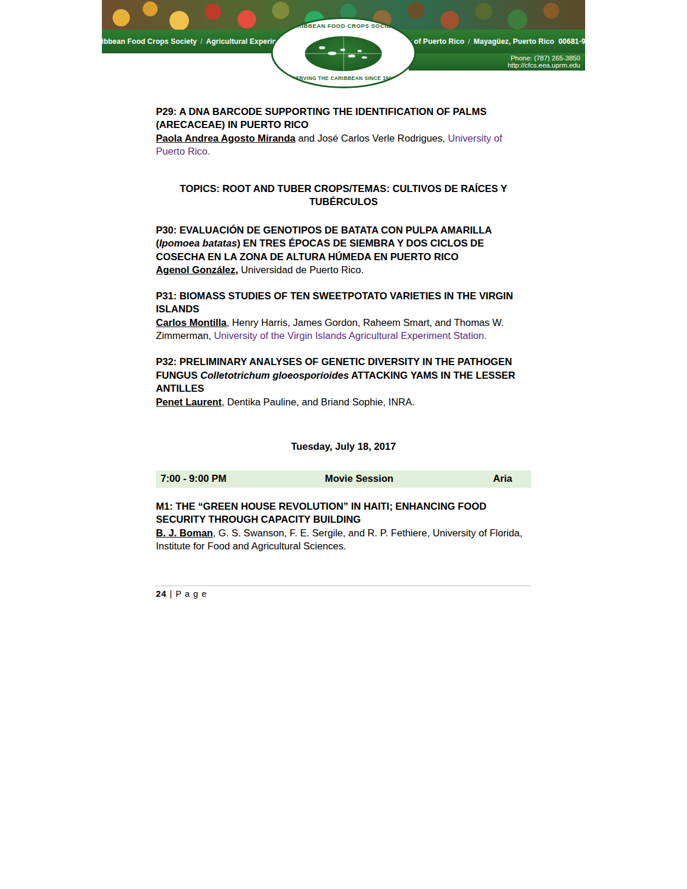Caribbean Food Crops Society/Agricultural Experiment Station/P.O. Box 9030 University of Puerto Rico/Mayagüez, Puerto Rico 00681-9030
Phone: (787) 265-3850
http://cfcs.eea.uprm.edu
CARIBBEAN FOOD CROPS SOCIETY
SERVING THE CARIBBEAN SINCE 1963
P29: A DNA BARCODE SUPPORTING THE IDENTIFICATION OF PALMS (ARECACEAE) IN PUERTO RICO
Paola Andrea Agosto Miranda and José Carlos Verle Rodrigues, University of Puerto Rico.
TOPICS: ROOT AND TUBER CROPS/TEMAS: CULTIVOS DE RAÍCES Y TUBÉRCULOS
P30: EVALUACIÓN DE GENOTIPOS DE BATATA CON PULPA AMARILLA (Ipomoea batatas) EN TRES ÉPOCAS DE SIEMBRA Y DOS CICLOS DE COSECHA EN LA ZONA DE ALTURA HÚMEDA EN PUERTO RICO
Agenol González, Universidad de Puerto Rico.
P31: BIOMASS STUDIES OF TEN SWEETPOTATO VARIETIES IN THE VIRGIN ISLANDS
Carlos Montilla, Henry Harris, James Gordon, Raheem Smart, and Thomas W. Zimmerman, University of the Virgin Islands Agricultural Experiment Station.
P32: PRELIMINARY ANALYSES OF GENETIC DIVERSITY IN THE PATHOGEN FUNGUS Colletotrichum gloeosporioides ATTACKING YAMS IN THE LESSER ANTILLES
Penet Laurent, Dentika Pauline, and Briand Sophie, INRA.
Tuesday, July 18, 2017
7:00 - 9:00 PM
Movie Session
Aria
M1: THE “GREEN HOUSE REVOLUTION” IN HAITI; ENHANCING FOOD SECURITY THROUGH CAPACITY BUILDING
B. J. Boman, G. S. Swanson, F. E. Sergile, and R. P. Fethiere, University of Florida, Institute for Food and Agricultural Sciences.
24 | P a g e